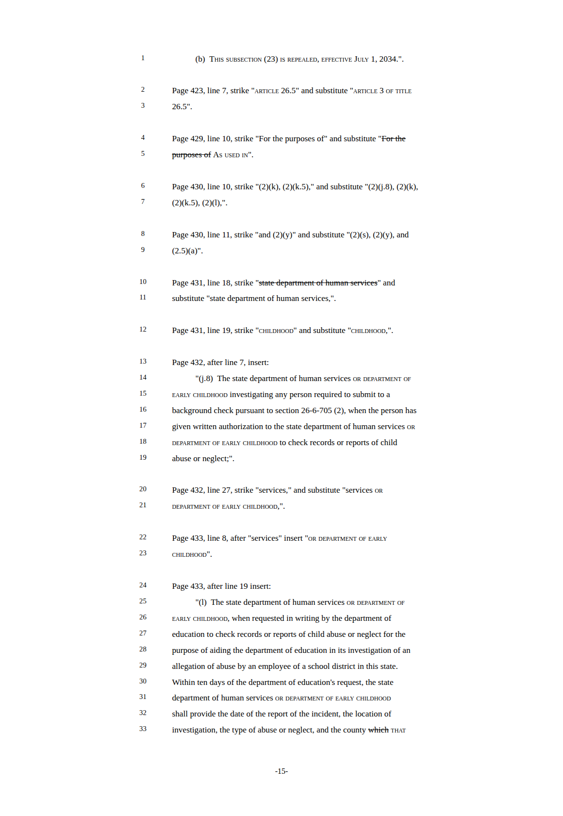| 1 | (b) This subsection (23) is repealed, effective July 1, 2034. ". |
| 2 | Page 423, line 7, strike " article 26.5 " and substitute " article 3 of title |
| 3 | 26.5". |
| 4 | Page 429, line 10, strike "For the purposes of" and substitute " For the |
| 5 | purposes of As used in ". |
| 6 | Page 430, line 10, strike "(2)(k), (2)(k.5)," and substitute "(2)(j.8), (2)(k), |
| 7 | (2)(k.5), (2)(l),". |
| 8 | Page 430, line 11, strike "and (2)(y)" and substitute "(2)(s), (2)(y), and |
| 9 | (2.5)(a)". |
| 10 | Page 431, line 18, strike " state department of human services " and |
| 11 | substitute "state department of human services,". |
| 12 | Page 431, line 19, strike " childhood " and substitute " childhood, ". |
| 13 | Page 432, after line 7, insert: |
| 14 | "(j.8) The state department of human services or department of |
| 15 | early childhood investigating any person required to submit to a |
| 16 | background check pursuant to section 26-6-705 (2), when the person has |
| 17 | given written authorization to the state department of human services or |
| 18 | department of early childhood to check records or reports of child |
| 19 | abuse or neglect;". |
| 20 | Page 432, line 27, strike "services," and substitute "services or |
| 21 | department of early childhood, ". |
| 22 | Page 433, line 8, after "services" insert " or department of early |
| 23 | childhood ". |
| 24 | Page 433, after line 19 insert: |
| 25 | "(l) The state department of human services or department of |
| 26 | early childhood , when requested in writing by the department of |
| 27 | education to check records or reports of child abuse or neglect for the |
| 28 | purpose of aiding the department of education in its investigation of an |
| 29 | allegation of abuse by an employee of a school district in this state. |
| 30 | Within ten days of the department of education's request, the state |
| 31 | department of human services or department of early childhood |
| 32 | shall provide the date of the report of the incident, the location of |
| 33 | investigation, the type of abuse or neglect, and the county which that |
-15-